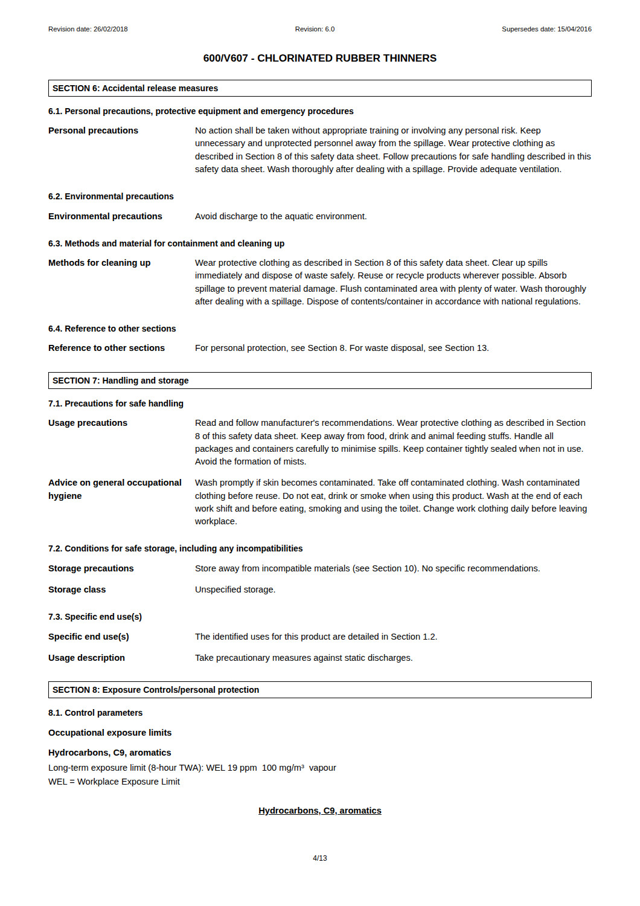Revision date: 26/02/2018 Revision: 6.0 Supersedes date: 15/04/2016
600/V607 - CHLORINATED RUBBER THINNERS
SECTION 6: Accidental release measures
6.1. Personal precautions, protective equipment and emergency procedures
| Personal precautions | No action shall be taken without appropriate training or involving any personal risk. Keep unnecessary and unprotected personnel away from the spillage. Wear protective clothing as described in Section 8 of this safety data sheet. Follow precautions for safe handling described in this safety data sheet. Wash thoroughly after dealing with a spillage. Provide adequate ventilation. |
6.2. Environmental precautions
| Environmental precautions | Avoid discharge to the aquatic environment. |
6.3. Methods and material for containment and cleaning up
| Methods for cleaning up | Wear protective clothing as described in Section 8 of this safety data sheet. Clear up spills immediately and dispose of waste safely. Reuse or recycle products wherever possible. Absorb spillage to prevent material damage. Flush contaminated area with plenty of water. Wash thoroughly after dealing with a spillage. Dispose of contents/container in accordance with national regulations. |
6.4. Reference to other sections
| Reference to other sections | For personal protection, see Section 8. For waste disposal, see Section 13. |
SECTION 7: Handling and storage
7.1. Precautions for safe handling
| Usage precautions | Read and follow manufacturer's recommendations. Wear protective clothing as described in Section 8 of this safety data sheet. Keep away from food, drink and animal feeding stuffs. Handle all packages and containers carefully to minimise spills. Keep container tightly sealed when not in use. Avoid the formation of mists. |
| Advice on general occupational hygiene | Wash promptly if skin becomes contaminated. Take off contaminated clothing. Wash contaminated clothing before reuse. Do not eat, drink or smoke when using this product. Wash at the end of each work shift and before eating, smoking and using the toilet. Change work clothing daily before leaving workplace. |
7.2. Conditions for safe storage, including any incompatibilities
| Storage precautions | Store away from incompatible materials (see Section 10). No specific recommendations. |
| Storage class | Unspecified storage. |
7.3. Specific end use(s)
| Specific end use(s) | The identified uses for this product are detailed in Section 1.2. |
| Usage description | Take precautionary measures against static discharges. |
SECTION 8: Exposure Controls/personal protection
8.1. Control parameters
Occupational exposure limits
Hydrocarbons, C9, aromatics
Long-term exposure limit (8-hour TWA): WEL 19 ppm 100 mg/m³ vapour
WEL = Workplace Exposure Limit
Hydrocarbons, C9, aromatics
4/13